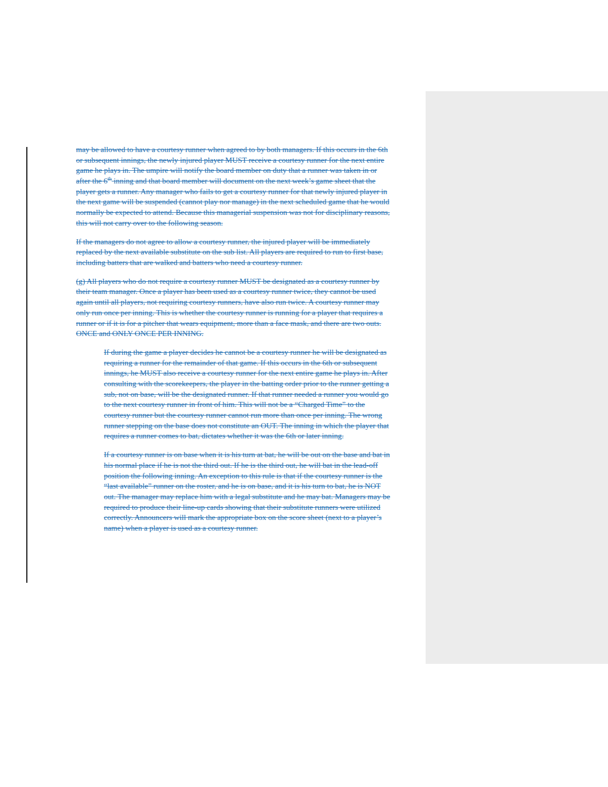may be allowed to have a courtesy runner when agreed to by both managers. If this occurs in the 6th or subsequent innings, the newly injured player MUST receive a courtesy runner for the next entire game he plays in. The umpire will notify the board member on duty that a runner was taken in or after the 6th inning and that board member will document on the next week’s game sheet that the player gets a runner. Any manager who fails to get a courtesy runner for that newly injured player in the next game will be suspended (cannot play nor manage) in the next scheduled game that he would normally be expected to attend. Because this managerial suspension was not for disciplinary reasons, this will not carry over to the following season.
If the managers do not agree to allow a courtesy runner, the injured player will be immediately replaced by the next available substitute on the sub list. All players are required to run to first base, including batters that are walked and batters who need a courtesy runner.
(g) All players who do not require a courtesy runner MUST be designated as a courtesy runner by their team manager. Once a player has been used as a courtesy runner twice, they cannot be used again until all players, not requiring courtesy runners, have also run twice. A courtesy runner may only run once per inning. This is whether the courtesy runner is running for a player that requires a runner or if it is for a pitcher that wears equipment, more than a face mask, and there are two outs. ONCE and ONLY ONCE PER INNING.
If during the game a player decides he cannot be a courtesy runner he will be designated as requiring a runner for the remainder of that game. If this occurs in the 6th or subsequent innings, he MUST also receive a courtesy runner for the next entire game he plays in. After consulting with the scorekeepers, the player in the batting order prior to the runner getting a sub, not on base, will be the designated runner. If that runner needed a runner you would go to the next courtesy runner in front of him. This will not be a “Charged Time” to the courtesy runner but the courtesy runner cannot run more than once per inning. The wrong runner stepping on the base does not constitute an OUT. The inning in which the player that requires a runner comes to bat, dictates whether it was the 6th or later inning.
If a courtesy runner is on base when it is his turn at bat, he will be out on the base and bat in his normal place if he is not the third out. If he is the third out, he will bat in the lead-off position the following inning. An exception to this rule is that if the courtesy runner is the “last available” runner on the roster, and he is on base, and it is his turn to bat, he is NOT out. The manager may replace him with a legal substitute and he may bat. Managers may be required to produce their line-up cards showing that their substitute runners were utilized correctly. Announcers will mark the appropriate box on the score sheet (next to a player’s name) when a player is used as a courtesy runner.